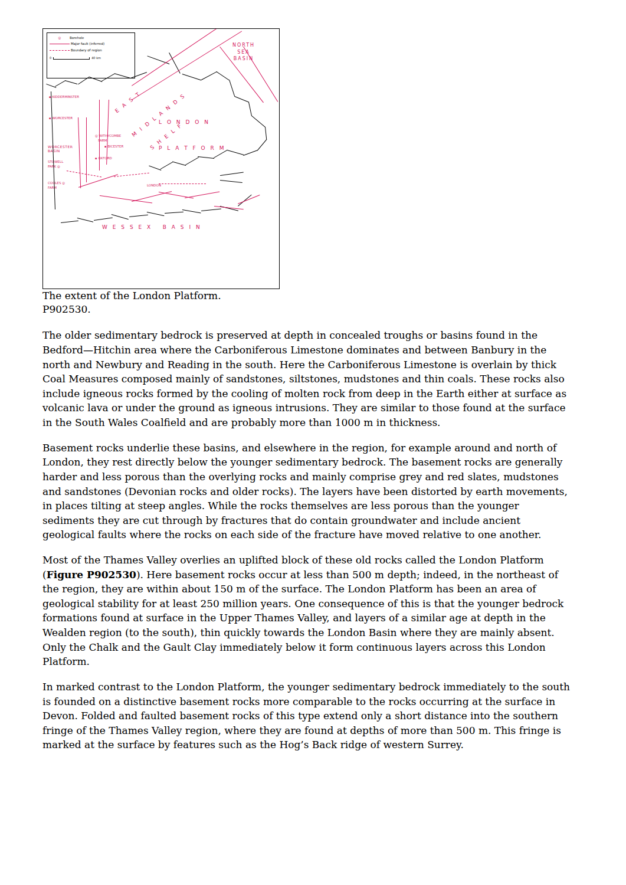◎Borehole
Major fault (inferred)
Boundary of region
0 40 km
NORTH
SEA
BASIN
E A S T
M I D L A N D S
S H E L F
L O N D O N
P L A T F O R M
WORCESTER
BASIN
W E S S E X B A S I N
KIDDERMINSTER
WORCESTER
◎ WITHYCOMBE
FARM
BICESTER
OXFORD
STOWELL
PARK ◎
COOLES ◎
FARM
LONDON
The extent of the London Platform.
P902530.
The older sedimentary bedrock is preserved at depth in concealed troughs or basins found in the Bedford—Hitchin area where the Carboniferous Limestone dominates and between Banbury in the north and Newbury and Reading in the south. Here the Carboniferous Limestone is overlain by thick Coal Measures composed mainly of sandstones, siltstones, mudstones and thin coals. These rocks also include igneous rocks formed by the cooling of molten rock from deep in the Earth either at surface as volcanic lava or under the ground as igneous intrusions. They are similar to those found at the surface in the South Wales Coalfield and are probably more than 1000 m in thickness.
Basement rocks underlie these basins, and elsewhere in the region, for example around and north of London, they rest directly below the younger sedimentary bedrock. The basement rocks are generally harder and less porous than the overlying rocks and mainly comprise grey and red slates, mudstones and sandstones (Devonian rocks and older rocks). The layers have been distorted by earth movements, in places tilting at steep angles. While the rocks themselves are less porous than the younger sediments they are cut through by fractures that do contain groundwater and include ancient geological faults where the rocks on each side of the fracture have moved relative to one another.
Most of the Thames Valley overlies an uplifted block of these old rocks called the London Platform (Figure P902530). Here basement rocks occur at less than 500 m depth; indeed, in the northeast of the region, they are within about 150 m of the surface. The London Platform has been an area of geological stability for at least 250 million years. One consequence of this is that the younger bedrock formations found at surface in the Upper Thames Valley, and layers of a similar age at depth in the Wealden region (to the south), thin quickly towards the London Basin where they are mainly absent. Only the Chalk and the Gault Clay immediately below it form continuous layers across this London Platform.
In marked contrast to the London Platform, the younger sedimentary bedrock immediately to the south is founded on a distinctive basement rocks more comparable to the rocks occurring at the surface in Devon. Folded and faulted basement rocks of this type extend only a short distance into the southern fringe of the Thames Valley region, where they are found at depths of more than 500 m. This fringe is marked at the surface by features such as the Hog’s Back ridge of western Surrey.